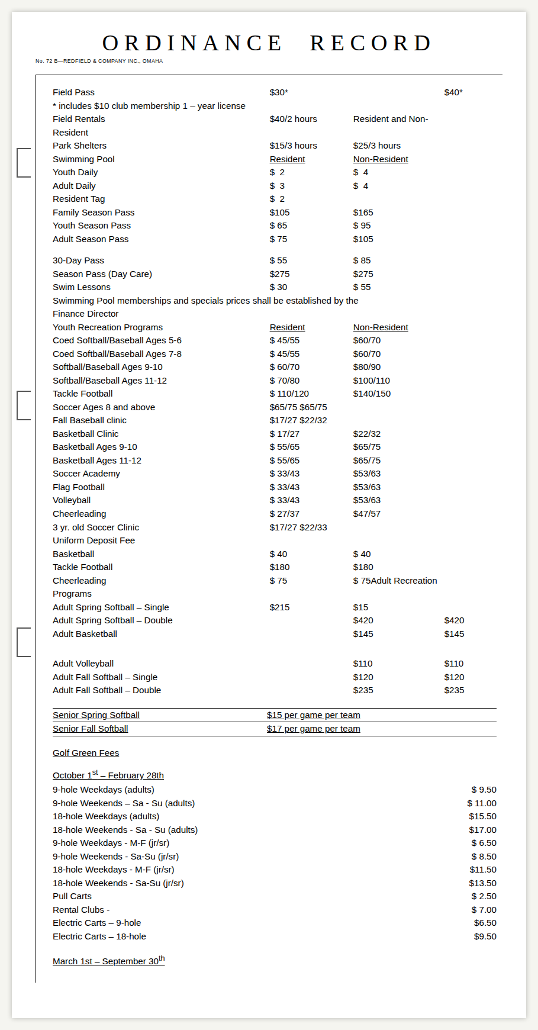ORDINANCE RECORD
No. 72 B—REDFIELD & COMPANY INC., OMAHA
| Field Pass | $30* | | $40* |
| * includes $10 club membership 1 – year license |
| Field Rentals | $40/2 hours | Resident and Non- |
| Resident |
| Park Shelters | $15/3 hours | $25/3 hours |
| Swimming Pool | Resident | Non-Resident |
| Youth Daily | $ 2 | $ 4 | |
| Adult Daily | $ 3 | $ 4 | |
| Resident Tag | $ 2 | | |
| Family Season Pass | $105 | $165 | |
| Youth Season Pass | $ 65 | $ 95 | |
| Adult Season Pass | $ 75 | $105 | |
| 30-Day Pass | $ 55 | $ 85 | |
| Season Pass (Day Care) | $275 | $275 | |
| Swim Lessons | $ 30 | $ 55 | |
| Swimming Pool memberships and specials prices shall be established by the |
| Finance Director |
| Youth Recreation Programs | Resident | Non-Resident |
| Coed Softball/Baseball Ages 5-6 | $ 45/55 | $60/70 | |
| Coed Softball/Baseball Ages 7-8 | $ 45/55 | $60/70 | |
| Softball/Baseball Ages 9-10 | $ 60/70 | $80/90 | |
| Softball/Baseball Ages 11-12 | $ 70/80 | $100/110 | |
| Tackle Football | $ 110/120 | $140/150 | |
| Soccer Ages 8 and above | $65/75 $65/75 |
| Fall Baseball clinic | $17/27 $22/32 |
| Basketball Clinic | $ 17/27 | $22/32 | |
| Basketball Ages 9-10 | $ 55/65 | $65/75 | |
| Basketball Ages 11-12 | $ 55/65 | $65/75 | |
| Soccer Academy | $ 33/43 | $53/63 | |
| Flag Football | $ 33/43 | $53/63 | |
| Volleyball | $ 33/43 | $53/63 | |
| Cheerleading | $ 27/37 | $47/57 | |
| 3 yr. old Soccer Clinic | $17/27 $22/33 |
| Uniform Deposit Fee | | | |
| Basketball | $ 40 | $ 40 | |
| Tackle Football | $180 | $180 | |
| Cheerleading | $ 75 | $ 75Adult Recreation |
| Programs | | | |
| Adult Spring Softball – Single | $215 | $15 | |
| Adult Spring Softball – Double | | $420 | $420 |
| Adult Basketball | | $145 | $145 |
| Adult Volleyball | | $110 | $110 |
| Adult Fall Softball – Single | | $120 | $120 |
| Adult Fall Softball – Double | | $235 | $235 |
| Senior Spring Softball | $15 per game per team |
| Senior Fall Softball | $17 per game per team |
Golf Green Fees
October 1st – February 28th
| 9-hole Weekdays (adults) | $ 9.50 |
| 9-hole Weekends – Sa - Su (adults) | $ 11.00 |
| 18-hole Weekdays (adults) | $15.50 |
| 18-hole Weekends - Sa - Su (adults) | $17.00 |
| 9-hole Weekdays - M-F (jr/sr) | $ 6.50 |
| 9-hole Weekends - Sa-Su (jr/sr) | $ 8.50 |
| 18-hole Weekdays - M-F (jr/sr) | $11.50 |
| 18-hole Weekends - Sa-Su (jr/sr) | $13.50 |
| Pull Carts | $ 2.50 |
| Rental Clubs - | $ 7.00 |
| Electric Carts – 9-hole | $6.50 |
| Electric Carts – 18-hole | $9.50 |
March 1st – September 30th